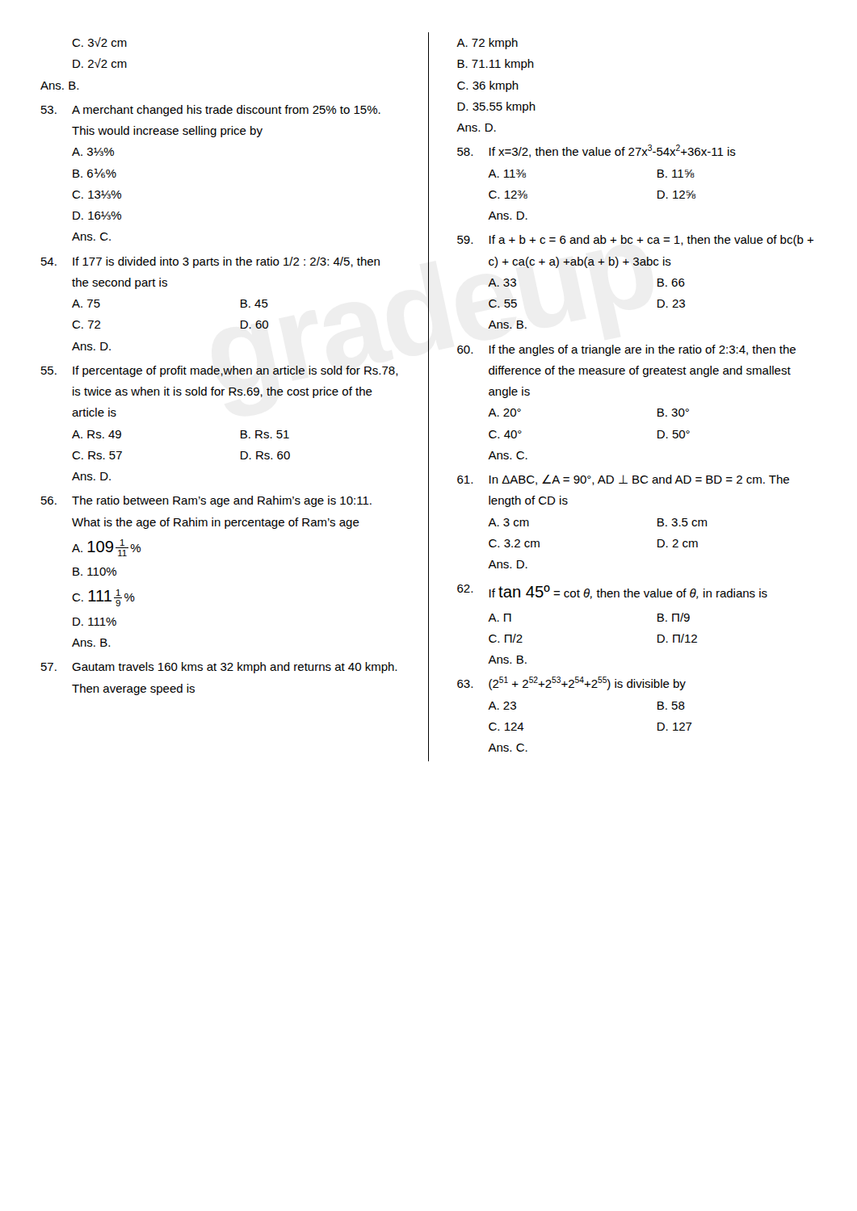gradeup
C. 3√2 cm
D. 2√2 cm
Ans. B.
53. A merchant changed his trade discount from 25% to 15%. This would increase selling price by
A. 3⅓%
B. 6⅙%
C. 13⅓%
D. 16⅓%
Ans. C.
54. If 177 is divided into 3 parts in the ratio 1/2 : 2/3: 4/5, then the second part is
A. 75
B. 45
C. 72
D. 60
Ans. D.
55. If percentage of profit made,when an article is sold for Rs.78, is twice as when it is sold for Rs.69, the cost price of the article is
A. Rs. 49
B. Rs. 51
C. Rs. 57
D. Rs. 60
Ans. D.
56. The ratio between Ram’s age and Rahim’s age is 10:11. What is the age of Rahim in percentage of Ram’s age
A. 109111%
B. 110%
C. 11119%
D. 111%
Ans. B.
57. Gautam travels 160 kms at 32 kmph and returns at 40 kmph. Then average speed is
A. 72 kmph
B. 71.11 kmph
C. 36 kmph
D. 35.55 kmph
Ans. D.
58. If x=3/2, then the value of 27x3-54x2+36x-11 is
A. 11⅜
B. 11⅝
C. 12⅜
D. 12⅝
Ans. D.
59. If a + b + c = 6 and ab + bc + ca = 1, then the value of bc(b + c) + ca(c + a) +ab(a + b) + 3abc is
A. 33
B. 66
C. 55
D. 23
Ans. B.
60. If the angles of a triangle are in the ratio of 2:3:4, then the difference of the measure of greatest angle and smallest angle is
A. 20°
B. 30°
C. 40°
D. 50°
Ans. C.
61. In ΔABC, ∠A = 90°, AD ⊥ BC and AD = BD = 2 cm. The length of CD is
A. 3 cm
B. 3.5 cm
C. 3.2 cm
D. 2 cm
Ans. D.
62. If tan 45º = cot θ, then the value of θ, in radians is
A. Π
B. Π/9
C. Π/2
D. Π/12
Ans. B.
63. (251 + 252+253+254+255) is divisible by
A. 23
B. 58
C. 124
D. 127
Ans. C.